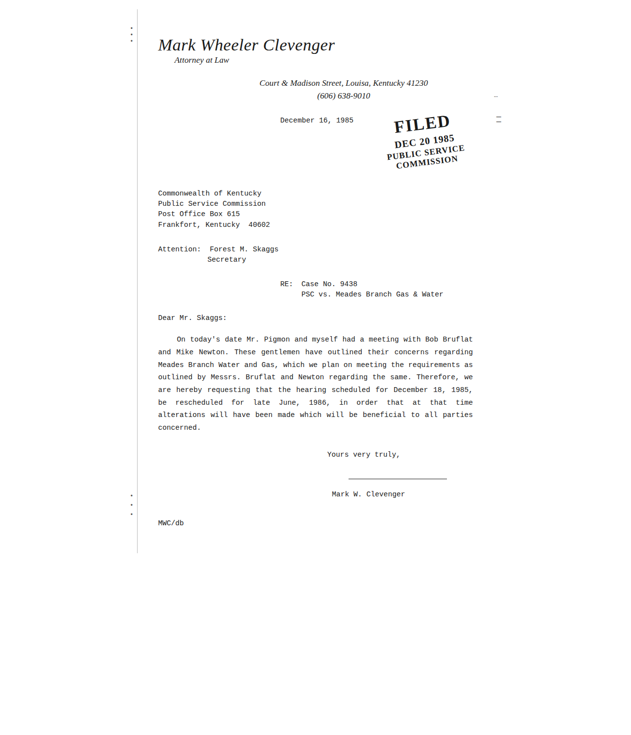•
•
•
Mark Wheeler Clevenger
Attorney at Law
Court & Madison Street, Louisa, Kentucky 41230
(606) 638-9010
December 16, 1985
FILED
DEC 20 1985
PUBLIC SERVICE COMMISSION
…
—
—
Commonwealth of Kentucky
Public Service Commission
Post Office Box 615
Frankfort, Kentucky 40602
Attention: Forest M. Skaggs
Secretary
RE: Case No. 9438
PSC vs. Meades Branch Gas & Water
Dear Mr. Skaggs:
On today's date Mr. Pigmon and myself had a meeting with Bob Bruflat and Mike Newton. These gentlemen have outlined their concerns regarding Meades Branch Water and Gas, which we plan on meeting the requirements as outlined by Messrs. Bruflat and Newton regarding the same. Therefore, we are hereby requesting that the hearing scheduled for December 18, 1985, be rescheduled for late June, 1986, in order that at that time alterations will have been made which will be beneficial to all parties concerned.
Yours very truly,
 
Mark W. Clevenger
MWC/db
•
•
•